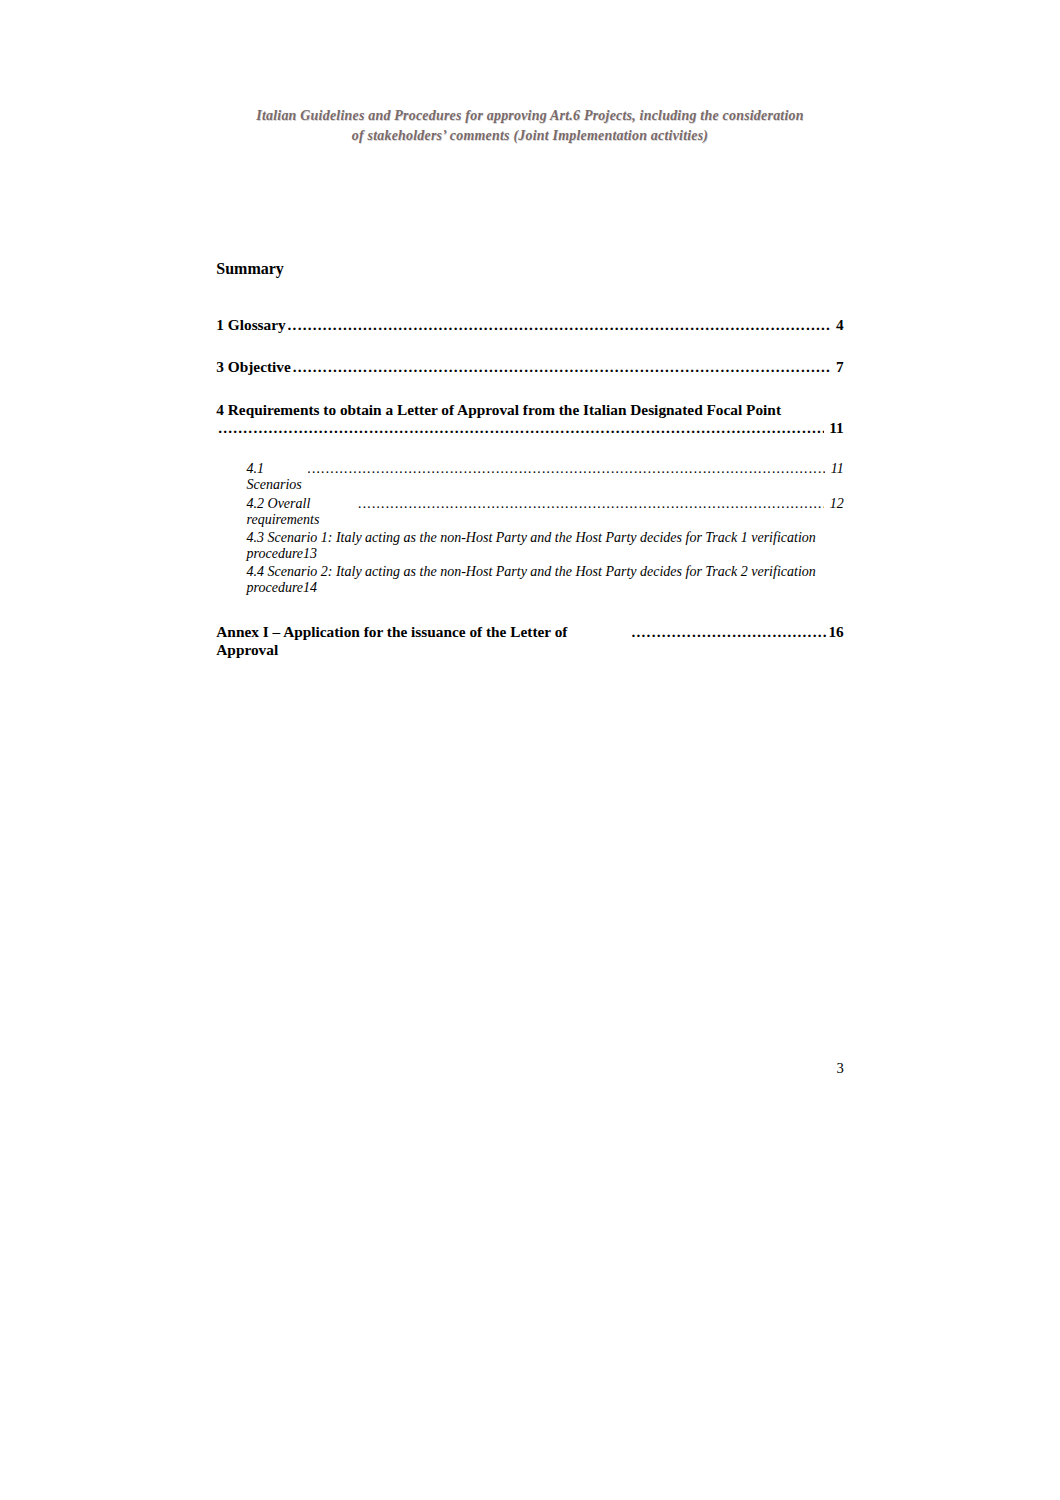Italian Guidelines and Procedures for approving Art.6 Projects, including the consideration of stakeholders’ comments (Joint Implementation activities)
Summary
1 Glossary ........................................................................................................................................... 4
3 Objective ........................................................................................................................................... 7
4 Requirements to obtain a Letter of Approval from the Italian Designated Focal Point ......................................................................................................................................................... 11
4.1 Scenarios ................................................................................................................................................. 11
4.2 Overall requirements ................................................................................................................................. 12
4.3 Scenario 1: Italy acting as the non-Host Party and the Host Party decides for Track 1 verification procedure13
4.4 Scenario 2: Italy acting as the non-Host Party and the Host Party decides for Track 2 verification procedure14
Annex I – Application for the issuance of the Letter of Approval ....................................... 16
3